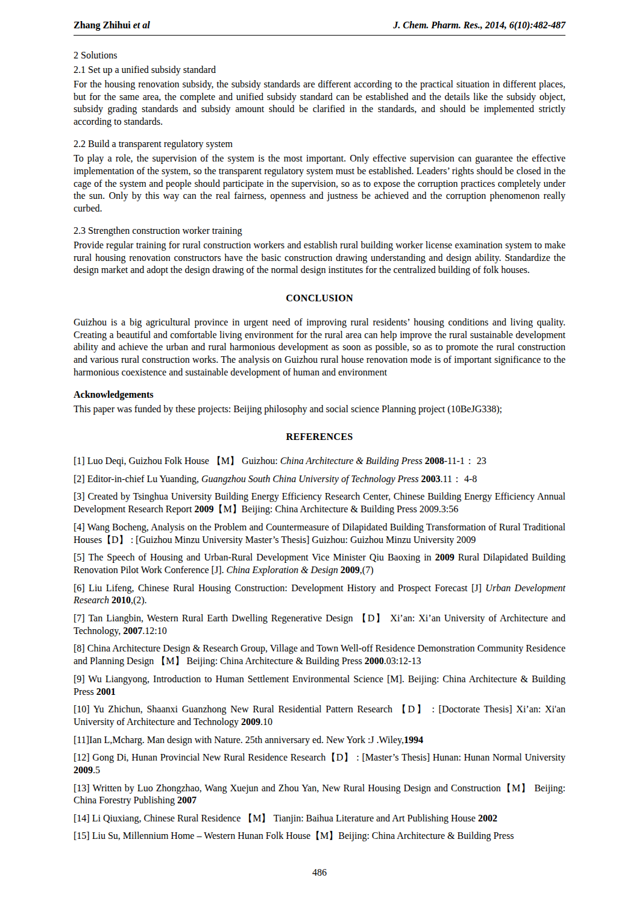Zhang Zhihui et al
J. Chem. Pharm. Res., 2014, 6(10):482-487
2 Solutions
2.1 Set up a unified subsidy standard
For the housing renovation subsidy, the subsidy standards are different according to the practical situation in different places, but for the same area, the complete and unified subsidy standard can be established and the details like the subsidy object, subsidy grading standards and subsidy amount should be clarified in the standards, and should be implemented strictly according to standards.
2.2 Build a transparent regulatory system
To play a role, the supervision of the system is the most important. Only effective supervision can guarantee the effective implementation of the system, so the transparent regulatory system must be established. Leaders’ rights should be closed in the cage of the system and people should participate in the supervision, so as to expose the corruption practices completely under the sun. Only by this way can the real fairness, openness and justness be achieved and the corruption phenomenon really curbed.
2.3 Strengthen construction worker training
Provide regular training for rural construction workers and establish rural building worker license examination system to make rural housing renovation constructors have the basic construction drawing understanding and design ability. Standardize the design market and adopt the design drawing of the normal design institutes for the centralized building of folk houses.
CONCLUSION
Guizhou is a big agricultural province in urgent need of improving rural residents’ housing conditions and living quality. Creating a beautiful and comfortable living environment for the rural area can help improve the rural sustainable development ability and achieve the urban and rural harmonious development as soon as possible, so as to promote the rural construction and various rural construction works. The analysis on Guizhou rural house renovation mode is of important significance to the harmonious coexistence and sustainable development of human and environment
Acknowledgements
This paper was funded by these projects: Beijing philosophy and social science Planning project (10BeJG338);
REFERENCES
[1] Luo Deqi, Guizhou Folk House 【M】 Guizhou: China Architecture & Building Press 2008-11-1： 23
[2] Editor-in-chief Lu Yuanding, Guangzhou South China University of Technology Press 2003.11： 4-8
[3] Created by Tsinghua University Building Energy Efficiency Research Center, Chinese Building Energy Efficiency Annual Development Research Report 2009【M】Beijing: China Architecture & Building Press 2009.3:56
[4] Wang Bocheng, Analysis on the Problem and Countermeasure of Dilapidated Building Transformation of Rural Traditional Houses【D】 : [Guizhou Minzu University Master’s Thesis] Guizhou: Guizhou Minzu University 2009
[5] The Speech of Housing and Urban-Rural Development Vice Minister Qiu Baoxing in 2009 Rural Dilapidated Building Renovation Pilot Work Conference [J]. China Exploration & Design 2009,(7)
[6] Liu Lifeng, Chinese Rural Housing Construction: Development History and Prospect Forecast [J] Urban Development Research 2010,(2).
[7] Tan Liangbin, Western Rural Earth Dwelling Regenerative Design 【D】 Xi’an: Xi’an University of Architecture and Technology, 2007.12:10
[8] China Architecture Design & Research Group, Village and Town Well-off Residence Demonstration Community Residence and Planning Design 【M】 Beijing: China Architecture & Building Press 2000.03:12-13
[9] Wu Liangyong, Introduction to Human Settlement Environmental Science [M]. Beijing: China Architecture & Building Press 2001
[10] Yu Zhichun, Shaanxi Guanzhong New Rural Residential Pattern Research 【D】 : [Doctorate Thesis] Xi’an: Xi'an University of Architecture and Technology 2009.10
[11]Ian L,Mcharg. Man design with Nature. 25th anniversary ed. New York :J .Wiley,1994
[12] Gong Di, Hunan Provincial New Rural Residence Research【D】 : [Master’s Thesis] Hunan: Hunan Normal University 2009.5
[13] Written by Luo Zhongzhao, Wang Xuejun and Zhou Yan, New Rural Housing Design and Construction【M】 Beijing: China Forestry Publishing 2007
[14] Li Qiuxiang, Chinese Rural Residence 【M】 Tianjin: Baihua Literature and Art Publishing House 2002
[15] Liu Su, Millennium Home – Western Hunan Folk House【M】Beijing: China Architecture & Building Press
486